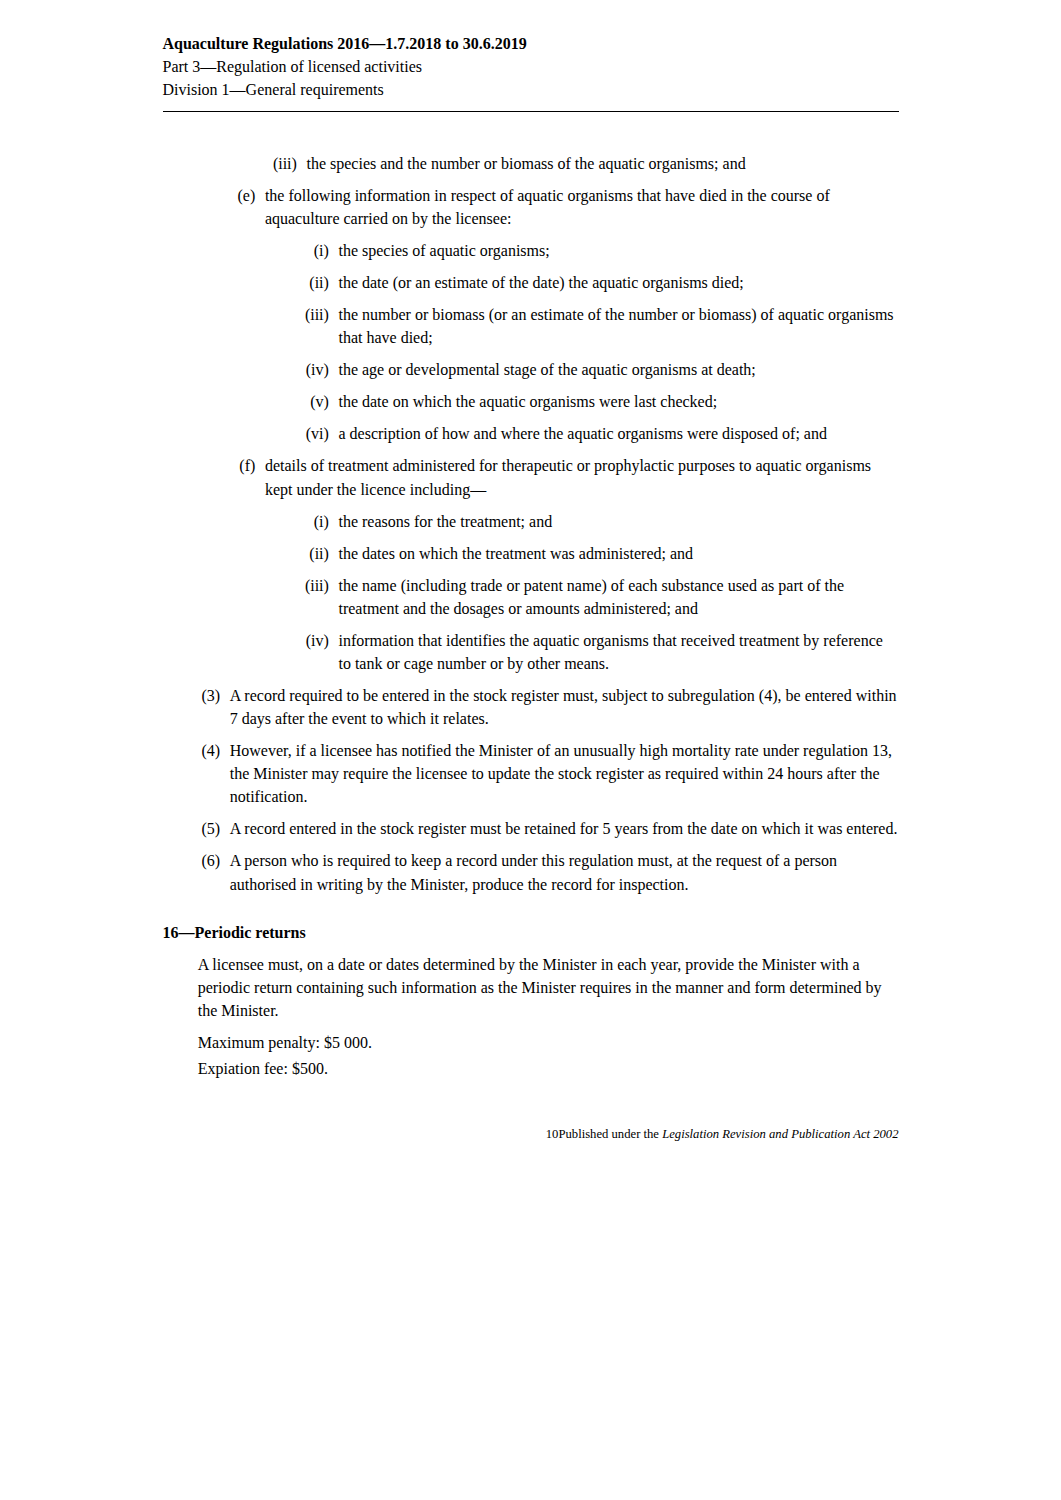Aquaculture Regulations 2016—1.7.2018 to 30.6.2019
Part 3—Regulation of licensed activities
Division 1—General requirements
(iii) the species and the number or biomass of the aquatic organisms; and
(e) the following information in respect of aquatic organisms that have died in the course of aquaculture carried on by the licensee:
(i) the species of aquatic organisms;
(ii) the date (or an estimate of the date) the aquatic organisms died;
(iii) the number or biomass (or an estimate of the number or biomass) of aquatic organisms that have died;
(iv) the age or developmental stage of the aquatic organisms at death;
(v) the date on which the aquatic organisms were last checked;
(vi) a description of how and where the aquatic organisms were disposed of; and
(f) details of treatment administered for therapeutic or prophylactic purposes to aquatic organisms kept under the licence including—
(i) the reasons for the treatment; and
(ii) the dates on which the treatment was administered; and
(iii) the name (including trade or patent name) of each substance used as part of the treatment and the dosages or amounts administered; and
(iv) information that identifies the aquatic organisms that received treatment by reference to tank or cage number or by other means.
(3) A record required to be entered in the stock register must, subject to subregulation (4), be entered within 7 days after the event to which it relates.
(4) However, if a licensee has notified the Minister of an unusually high mortality rate under regulation 13, the Minister may require the licensee to update the stock register as required within 24 hours after the notification.
(5) A record entered in the stock register must be retained for 5 years from the date on which it was entered.
(6) A person who is required to keep a record under this regulation must, at the request of a person authorised in writing by the Minister, produce the record for inspection.
16—Periodic returns
A licensee must, on a date or dates determined by the Minister in each year, provide the Minister with a periodic return containing such information as the Minister requires in the manner and form determined by the Minister.
Maximum penalty: $5 000.
Expiation fee: $500.
10 Published under the Legislation Revision and Publication Act 2002